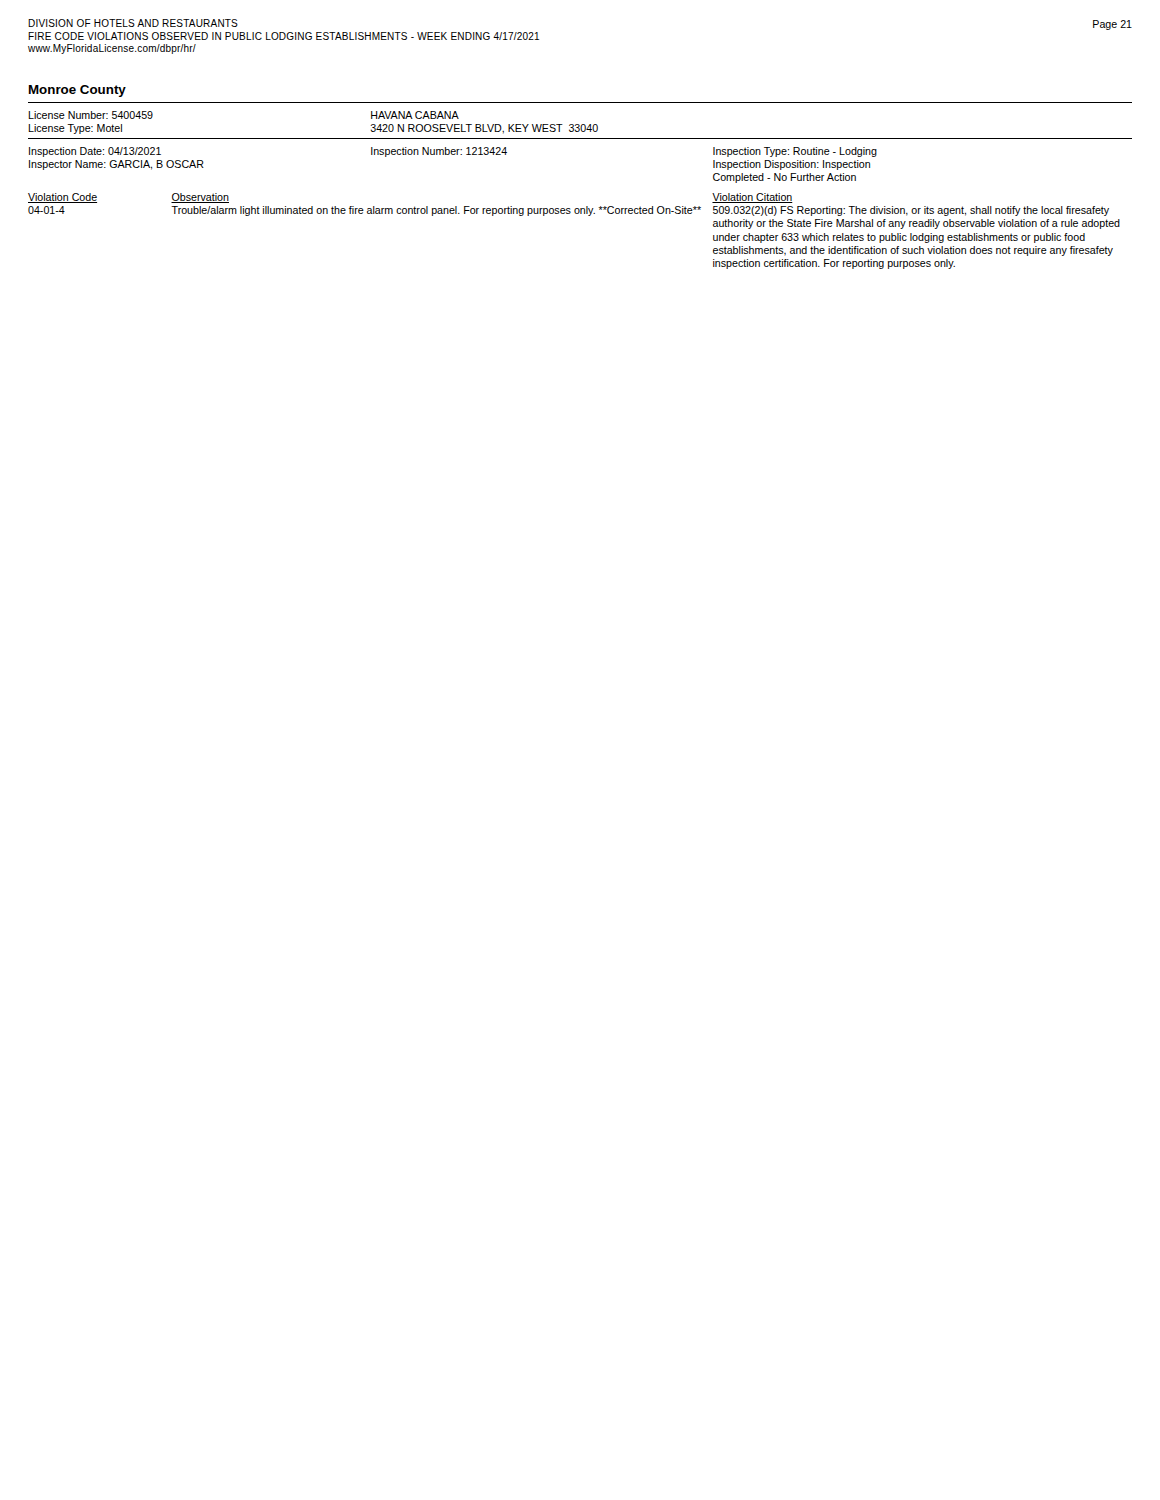Page 21
DIVISION OF HOTELS AND RESTAURANTS
FIRE CODE VIOLATIONS OBSERVED IN PUBLIC LODGING ESTABLISHMENTS - WEEK ENDING 4/17/2021
www.MyFloridaLicense.com/dbpr/hr/
Monroe County
| License Number: 5400459 | HAVANA CABANA | |
| License Type: Motel | 3420 N ROOSEVELT BLVD, KEY WEST 33040 |
| Inspection Date: 04/13/2021 | Inspection Number: 1213424 | Inspection Type: Routine - Lodging | |
| Inspector Name: GARCIA, B OSCAR | Inspection Disposition: Inspection Completed - No Further Action |
| Violation Code | Observation | Violation Citation |
| 04-01-4 | Trouble/alarm light illuminated on the fire alarm control panel. For reporting purposes only. **Corrected On-Site** | 509.032(2)(d) FS Reporting: The division, or its agent, shall notify the local firesafety authority or the State Fire Marshal of any readily observable violation of a rule adopted under chapter 633 which relates to public lodging establishments or public food establishments, and the identification of such violation does not require any firesafety inspection certification. For reporting purposes only. |